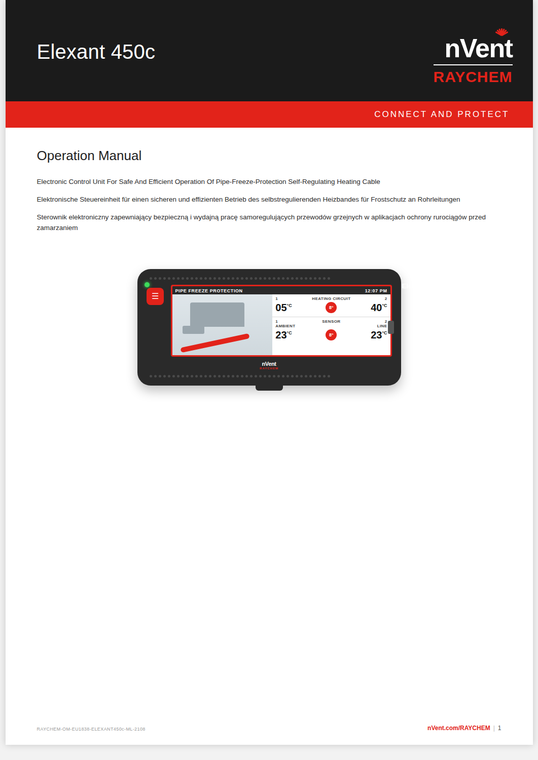Elexant 450c
nVent
RAYCHEM
CONNECT AND PROTECT
Operation Manual
Electronic Control Unit For Safe And Efficient Operation Of Pipe-Freeze-Protection Self-Regulating Heating Cable
Elektronische Steuereinheit für einen sicheren und effizienten Betrieb des selbstregulierenden Heizbandes für Frostschutz an Rohrleitungen
Sterownik elektroniczny zapewniający bezpieczną i wydajną pracę samoregulujących przewodów grzejnych w aplikacjach ochrony rurociągów przed zamarzaniem
Elexant 450c
☰
PIPE FREEZE PROTECTION 12:07 PM
1 HEATING CIRCUIT 2
05°C 8° 40°C
1 SENSOR 2
AMBIENT LINE
23°C 8° 23°C
nVentRAYCHEM
RAYCHEM-OM-EU1838-ELEXANT450c-ML-2108 nVent.com/RAYCHEM|1